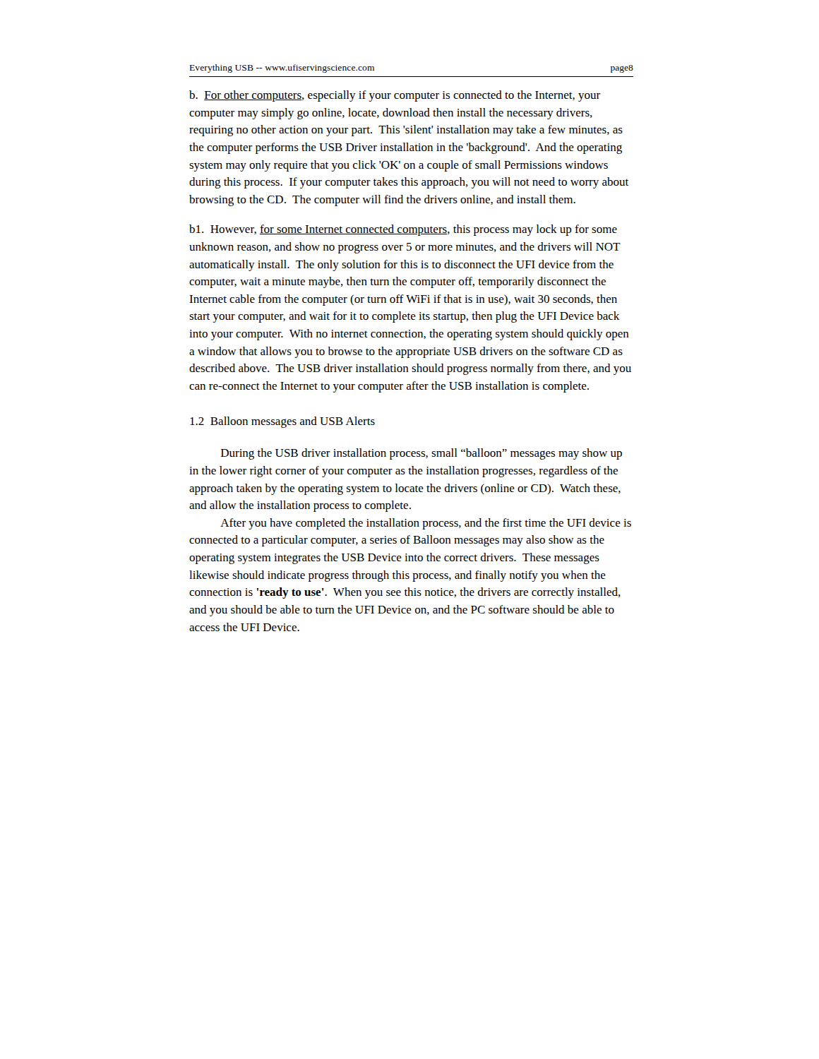Everything USB -- www.ufiservingscience.com page8
b. For other computers, especially if your computer is connected to the Internet, your computer may simply go online, locate, download then install the necessary drivers, requiring no other action on your part. This 'silent' installation may take a few minutes, as the computer performs the USB Driver installation in the 'background'. And the operating system may only require that you click 'OK' on a couple of small Permissions windows during this process. If your computer takes this approach, you will not need to worry about browsing to the CD. The computer will find the drivers online, and install them.
b1. However, for some Internet connected computers, this process may lock up for some unknown reason, and show no progress over 5 or more minutes, and the drivers will NOT automatically install. The only solution for this is to disconnect the UFI device from the computer, wait a minute maybe, then turn the computer off, temporarily disconnect the Internet cable from the computer (or turn off WiFi if that is in use), wait 30 seconds, then start your computer, and wait for it to complete its startup, then plug the UFI Device back into your computer. With no internet connection, the operating system should quickly open a window that allows you to browse to the appropriate USB drivers on the software CD as described above. The USB driver installation should progress normally from there, and you can re-connect the Internet to your computer after the USB installation is complete.
1.2 Balloon messages and USB Alerts
During the USB driver installation process, small “balloon” messages may show up in the lower right corner of your computer as the installation progresses, regardless of the approach taken by the operating system to locate the drivers (online or CD). Watch these, and allow the installation process to complete.
After you have completed the installation process, and the first time the UFI device is connected to a particular computer, a series of Balloon messages may also show as the operating system integrates the USB Device into the correct drivers. These messages likewise should indicate progress through this process, and finally notify you when the connection is 'ready to use'. When you see this notice, the drivers are correctly installed, and you should be able to turn the UFI Device on, and the PC software should be able to access the UFI Device.